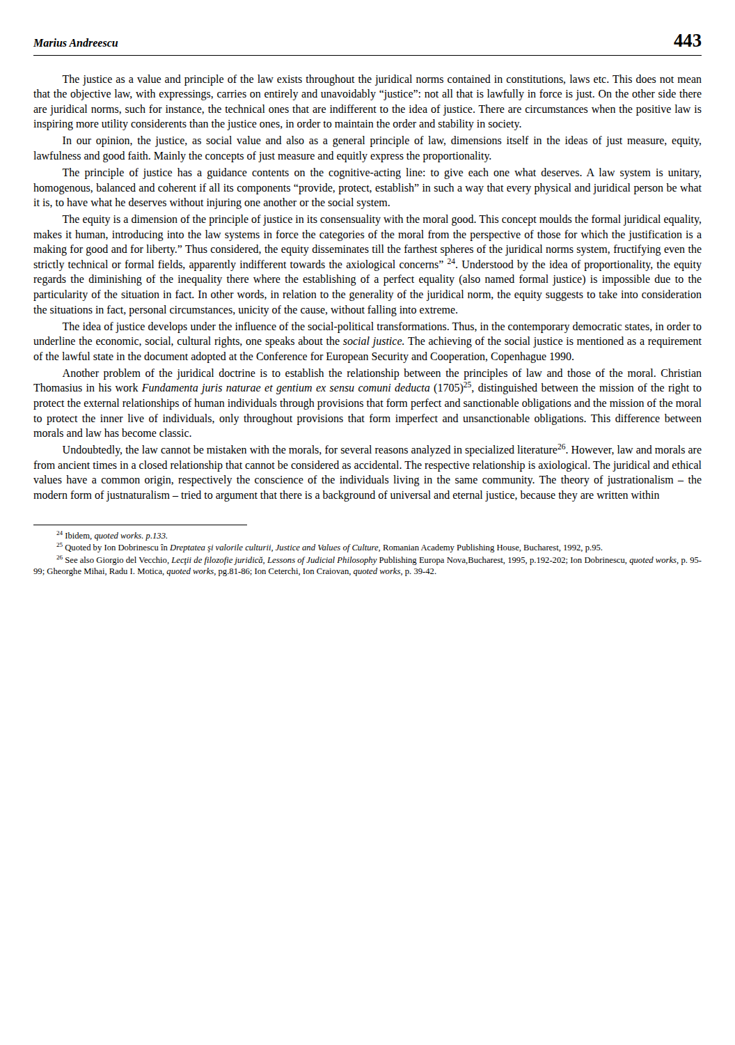Marius Andreescu 443
The justice as a value and principle of the law exists throughout the juridical norms contained in constitutions, laws etc. This does not mean that the objective law, with expressings, carries on entirely and unavoidably “justice”: not all that is lawfully in force is just. On the other side there are juridical norms, such for instance, the technical ones that are indifferent to the idea of justice. There are circumstances when the positive law is inspiring more utility considerents than the justice ones, in order to maintain the order and stability in society.
In our opinion, the justice, as social value and also as a general principle of law, dimensions itself in the ideas of just measure, equity, lawfulness and good faith. Mainly the concepts of just measure and equitly express the proportionality.
The principle of justice has a guidance contents on the cognitive-acting line: to give each one what deserves. A law system is unitary, homogenous, balanced and coherent if all its components “provide, protect, establish” in such a way that every physical and juridical person be what it is, to have what he deserves without injuring one another or the social system.
The equity is a dimension of the principle of justice in its consensuality with the moral good. This concept moulds the formal juridical equality, makes it human, introducing into the law systems in force the categories of the moral from the perspective of those for which the justification is a making for good and for liberty.” Thus considered, the equity disseminates till the farthest spheres of the juridical norms system, fructifying even the strictly technical or formal fields, apparently indifferent towards the axiological concerns” 24. Understood by the idea of proportionality, the equity regards the diminishing of the inequality there where the establishing of a perfect equality (also named formal justice) is impossible due to the particularity of the situation in fact. In other words, in relation to the generality of the juridical norm, the equity suggests to take into consideration the situations in fact, personal circumstances, unicity of the cause, without falling into extreme.
The idea of justice develops under the influence of the social-political transformations. Thus, in the contemporary democratic states, in order to underline the economic, social, cultural rights, one speaks about the social justice. The achieving of the social justice is mentioned as a requirement of the lawful state in the document adopted at the Conference for European Security and Cooperation, Copenhague 1990.
Another problem of the juridical doctrine is to establish the relationship between the principles of law and those of the moral. Christian Thomasius in his work Fundamenta juris naturae et gentium ex sensu comuni deducta (1705)25, distinguished between the mission of the right to protect the external relationships of human individuals through provisions that form perfect and sanctionable obligations and the mission of the moral to protect the inner live of individuals, only throughout provisions that form imperfect and unsanctionable obligations. This difference between morals and law has become classic.
Undoubtedly, the law cannot be mistaken with the morals, for several reasons analyzed in specialized literature26. However, law and morals are from ancient times in a closed relationship that cannot be considered as accidental. The respective relationship is axiological. The juridical and ethical values have a common origin, respectively the conscience of the individuals living in the same community. The theory of justrationalism – the modern form of justnaturalism – tried to argument that there is a background of universal and eternal justice, because they are written within
24 Ibidem, quoted works. p.133.
25 Quoted by Ion Dobrinescu în Dreptatea şi valorile culturii, Justice and Values of Culture, Romanian Academy Publishing House, Bucharest, 1992, p.95.
26 See also Giorgio del Vecchio, Lecţii de filozofie juridică, Lessons of Judicial Philosophy Publishing Europa Nova,Bucharest, 1995, p.192-202; Ion Dobrinescu, quoted works, p. 95-99; Gheorghe Mihai, Radu I. Motica, quoted works, pg.81-86; Ion Ceterchi, Ion Craiovan, quoted works, p. 39-42.